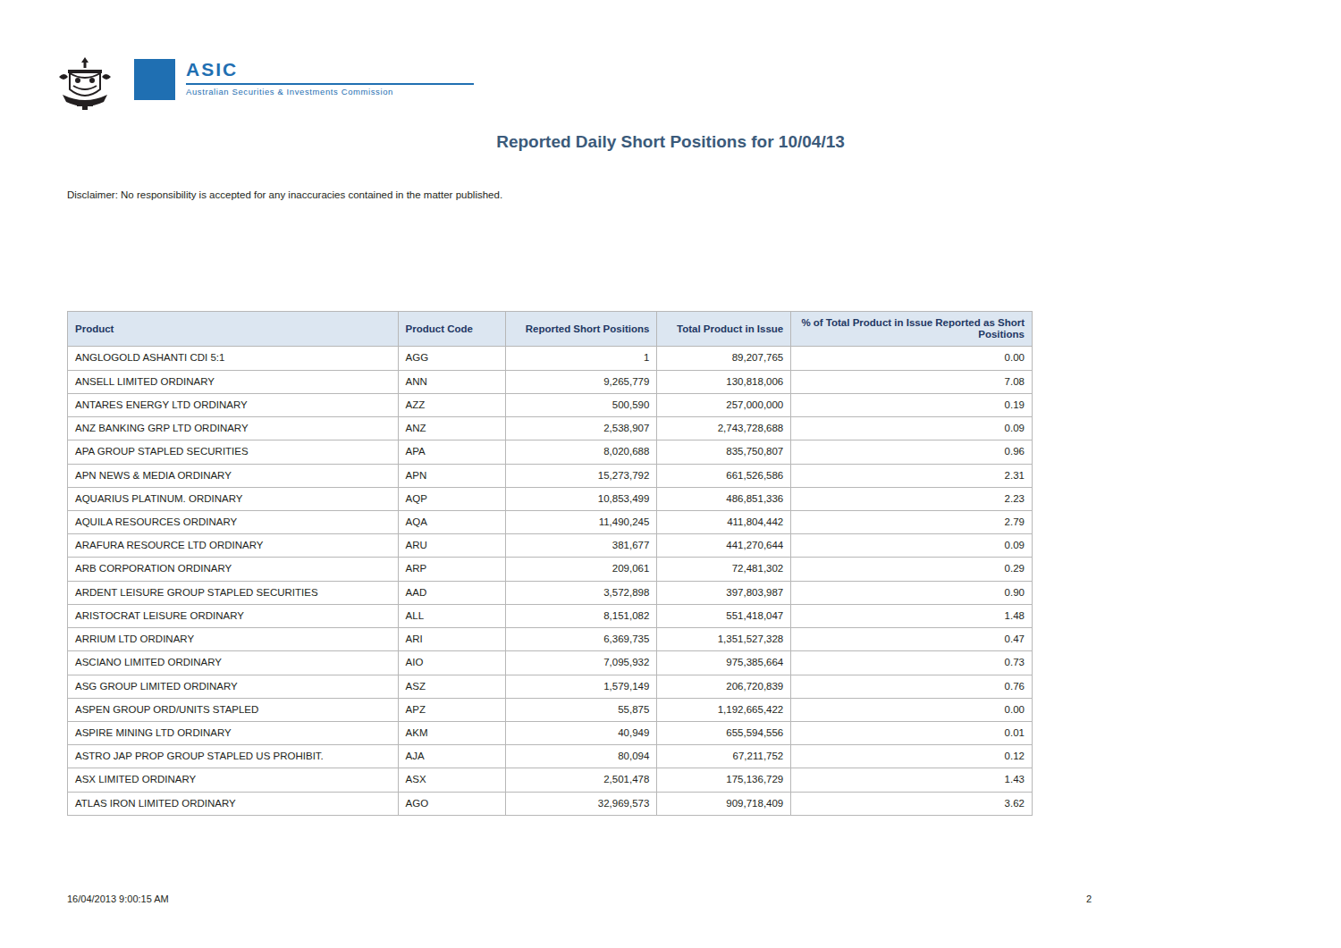ASIC
Australian Securities & Investments Commission
Reported Daily Short Positions for 10/04/13
Disclaimer: No responsibility is accepted for any inaccuracies contained in the matter published.
| Product | Product Code | Reported Short Positions | Total Product in Issue | % of Total Product in Issue Reported as Short Positions |
| --- | --- | --- | --- | --- |
| ANGLOGOLD ASHANTI CDI 5:1 | AGG | 1 | 89,207,765 | 0.00 |
| ANSELL LIMITED ORDINARY | ANN | 9,265,779 | 130,818,006 | 7.08 |
| ANTARES ENERGY LTD ORDINARY | AZZ | 500,590 | 257,000,000 | 0.19 |
| ANZ BANKING GRP LTD ORDINARY | ANZ | 2,538,907 | 2,743,728,688 | 0.09 |
| APA GROUP STAPLED SECURITIES | APA | 8,020,688 | 835,750,807 | 0.96 |
| APN NEWS & MEDIA ORDINARY | APN | 15,273,792 | 661,526,586 | 2.31 |
| AQUARIUS PLATINUM. ORDINARY | AQP | 10,853,499 | 486,851,336 | 2.23 |
| AQUILA RESOURCES ORDINARY | AQA | 11,490,245 | 411,804,442 | 2.79 |
| ARAFURA RESOURCE LTD ORDINARY | ARU | 381,677 | 441,270,644 | 0.09 |
| ARB CORPORATION ORDINARY | ARP | 209,061 | 72,481,302 | 0.29 |
| ARDENT LEISURE GROUP STAPLED SECURITIES | AAD | 3,572,898 | 397,803,987 | 0.90 |
| ARISTOCRAT LEISURE ORDINARY | ALL | 8,151,082 | 551,418,047 | 1.48 |
| ARRIUM LTD ORDINARY | ARI | 6,369,735 | 1,351,527,328 | 0.47 |
| ASCIANO LIMITED ORDINARY | AIO | 7,095,932 | 975,385,664 | 0.73 |
| ASG GROUP LIMITED ORDINARY | ASZ | 1,579,149 | 206,720,839 | 0.76 |
| ASPEN GROUP ORD/UNITS STAPLED | APZ | 55,875 | 1,192,665,422 | 0.00 |
| ASPIRE MINING LTD ORDINARY | AKM | 40,949 | 655,594,556 | 0.01 |
| ASTRO JAP PROP GROUP STAPLED US PROHIBIT. | AJA | 80,094 | 67,211,752 | 0.12 |
| ASX LIMITED ORDINARY | ASX | 2,501,478 | 175,136,729 | 1.43 |
| ATLAS IRON LIMITED ORDINARY | AGO | 32,969,573 | 909,718,409 | 3.62 |
16/04/2013 9:00:15 AM
2